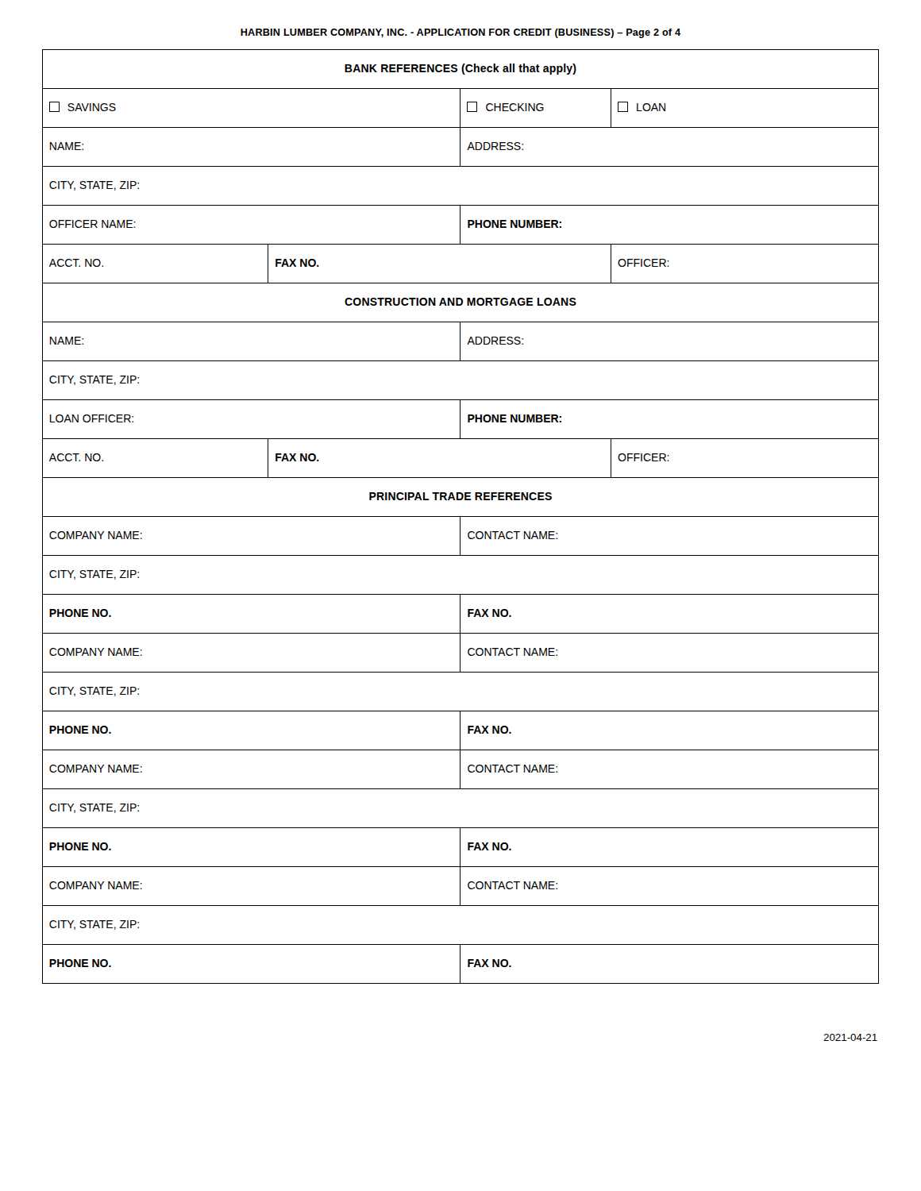HARBIN LUMBER COMPANY, INC. - APPLICATION FOR CREDIT (BUSINESS) – Page 2 of 4
| BANK REFERENCES (Check all that apply) |
| SAVINGS | CHECKING | LOAN |
| NAME: | ADDRESS: |
| CITY, STATE, ZIP: |
| OFFICER NAME: | PHONE NUMBER: |
| ACCT. NO. | FAX NO. | OFFICER: |
| CONSTRUCTION AND MORTGAGE LOANS |
| NAME: | ADDRESS: |
| CITY, STATE, ZIP: |
| LOAN OFFICER: | PHONE NUMBER: |
| ACCT. NO. | FAX NO. | OFFICER: |
| PRINCIPAL TRADE REFERENCES |
| COMPANY NAME: | CONTACT NAME: |
| CITY, STATE, ZIP: |
| PHONE NO. | FAX NO. |
| COMPANY NAME: | CONTACT NAME: |
| CITY, STATE, ZIP: |
| PHONE NO. | FAX NO. |
| COMPANY NAME: | CONTACT NAME: |
| CITY, STATE, ZIP: |
| PHONE NO. | FAX NO. |
| COMPANY NAME: | CONTACT NAME: |
| CITY, STATE, ZIP: |
| PHONE NO. | FAX NO. |
2021-04-21